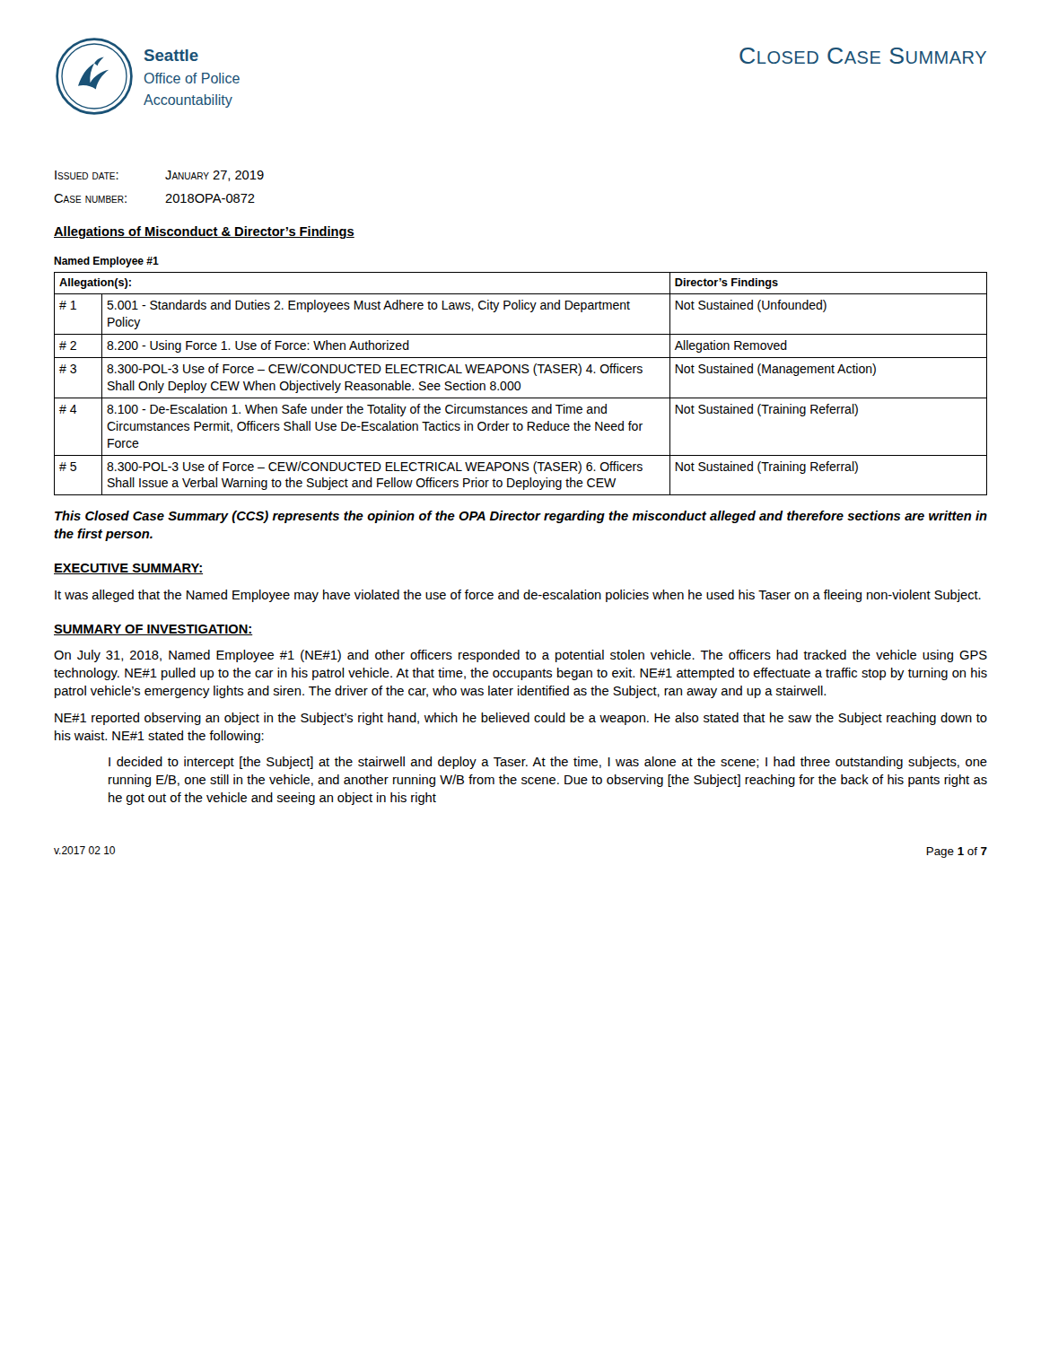Seattle
Office of Police
Accountability
CLOSED CASE SUMMARY
Issued Date: January 27, 2019
Case Number: 2018OPA-0872
Allegations of Misconduct & Director’s Findings
Named Employee #1
| Allegation(s): | Director’s Findings |
| --- | --- |
| # 1 | 5.001 - Standards and Duties 2. Employees Must Adhere to Laws, City Policy and Department Policy | Not Sustained (Unfounded) |
| # 2 | 8.200 - Using Force 1. Use of Force: When Authorized | Allegation Removed |
| # 3 | 8.300-POL-3 Use of Force – CEW/CONDUCTED ELECTRICAL WEAPONS (TASER) 4. Officers Shall Only Deploy CEW When Objectively Reasonable. See Section 8.000 | Not Sustained (Management Action) |
| # 4 | 8.100 - De-Escalation 1. When Safe under the Totality of the Circumstances and Time and Circumstances Permit, Officers Shall Use De-Escalation Tactics in Order to Reduce the Need for Force | Not Sustained (Training Referral) |
| # 5 | 8.300-POL-3 Use of Force – CEW/CONDUCTED ELECTRICAL WEAPONS (TASER) 6. Officers Shall Issue a Verbal Warning to the Subject and Fellow Officers Prior to Deploying the CEW | Not Sustained (Training Referral) |
This Closed Case Summary (CCS) represents the opinion of the OPA Director regarding the misconduct alleged and therefore sections are written in the first person.
EXECUTIVE SUMMARY:
It was alleged that the Named Employee may have violated the use of force and de-escalation policies when he used his Taser on a fleeing non-violent Subject.
SUMMARY OF INVESTIGATION:
On July 31, 2018, Named Employee #1 (NE#1) and other officers responded to a potential stolen vehicle. The officers had tracked the vehicle using GPS technology. NE#1 pulled up to the car in his patrol vehicle. At that time, the occupants began to exit. NE#1 attempted to effectuate a traffic stop by turning on his patrol vehicle’s emergency lights and siren. The driver of the car, who was later identified as the Subject, ran away and up a stairwell.
NE#1 reported observing an object in the Subject’s right hand, which he believed could be a weapon. He also stated that he saw the Subject reaching down to his waist. NE#1 stated the following:
I decided to intercept [the Subject] at the stairwell and deploy a Taser. At the time, I was alone at the scene; I had three outstanding subjects, one running E/B, one still in the vehicle, and another running W/B from the scene. Due to observing [the Subject] reaching for the back of his pants right as he got out of the vehicle and seeing an object in his right
v.2017 02 10 Page 1 of 7